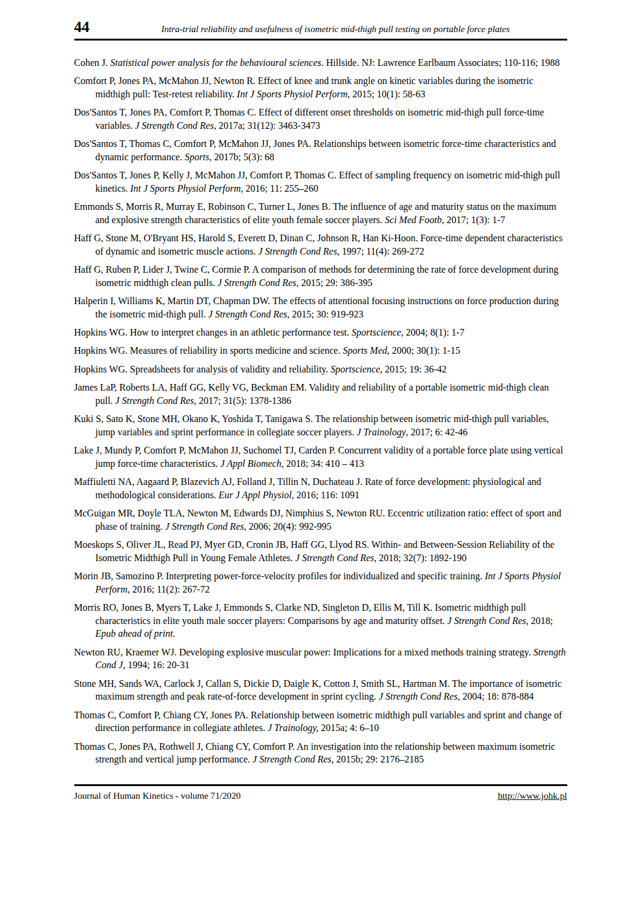44 Intra-trial reliability and usefulness of isometric mid-thigh pull testing on portable force plates
Cohen J. Statistical power analysis for the behavioural sciences. Hillside. NJ: Lawrence Earlbaum Associates; 110-116; 1988
Comfort P, Jones PA, McMahon JJ, Newton R. Effect of knee and trunk angle on kinetic variables during the isometric midthigh pull: Test-retest reliability. Int J Sports Physiol Perform, 2015; 10(1): 58-63
Dos'Santos T, Jones PA, Comfort P, Thomas C. Effect of different onset thresholds on isometric mid-thigh pull force-time variables. J Strength Cond Res, 2017a; 31(12): 3463-3473
Dos'Santos T, Thomas C, Comfort P, McMahon JJ, Jones PA. Relationships between isometric force-time characteristics and dynamic performance. Sports, 2017b; 5(3): 68
Dos'Santos T, Jones P, Kelly J, McMahon JJ, Comfort P, Thomas C. Effect of sampling frequency on isometric mid-thigh pull kinetics. Int J Sports Physiol Perform, 2016; 11: 255–260
Emmonds S, Morris R, Murray E, Robinson C, Turner L, Jones B. The influence of age and maturity status on the maximum and explosive strength characteristics of elite youth female soccer players. Sci Med Footb, 2017; 1(3): 1-7
Haff G, Stone M, O'Bryant HS, Harold S, Everett D, Dinan C, Johnson R, Han Ki-Hoon. Force-time dependent characteristics of dynamic and isometric muscle actions. J Strength Cond Res, 1997; 11(4): 269-272
Haff G, Ruben P, Lider J, Twine C, Cormie P. A comparison of methods for determining the rate of force development during isometric midthigh clean pulls. J Strength Cond Res, 2015; 29: 386-395
Halperin I, Williams K, Martin DT, Chapman DW. The effects of attentional focusing instructions on force production during the isometric mid-thigh pull. J Strength Cond Res, 2015; 30: 919-923
Hopkins WG. How to interpret changes in an athletic performance test. Sportscience, 2004; 8(1): 1-7
Hopkins WG. Measures of reliability in sports medicine and science. Sports Med, 2000; 30(1): 1-15
Hopkins WG. Spreadsheets for analysis of validity and reliability. Sportscience, 2015; 19: 36-42
James LaP, Roberts LA, Haff GG, Kelly VG, Beckman EM. Validity and reliability of a portable isometric mid-thigh clean pull. J Strength Cond Res, 2017; 31(5): 1378-1386
Kuki S, Sato K, Stone MH, Okano K, Yoshida T, Tanigawa S. The relationship between isometric mid-thigh pull variables, jump variables and sprint performance in collegiate soccer players. J Trainology, 2017; 6: 42-46
Lake J, Mundy P, Comfort P, McMahon JJ, Suchomel TJ, Carden P. Concurrent validity of a portable force plate using vertical jump force-time characteristics. J Appl Biomech, 2018; 34: 410 – 413
Maffiuletti NA, Aagaard P, Blazevich AJ, Folland J, Tillin N, Duchateau J. Rate of force development: physiological and methodological considerations. Eur J Appl Physiol, 2016; 116: 1091
McGuigan MR, Doyle TLA, Newton M, Edwards DJ, Nimphius S, Newton RU. Eccentric utilization ratio: effect of sport and phase of training. J Strength Cond Res, 2006; 20(4): 992-995
Moeskops S, Oliver JL, Read PJ, Myer GD, Cronin JB, Haff GG, Llyod RS. Within- and Between-Session Reliability of the Isometric Midthigh Pull in Young Female Athletes. J Strength Cond Res, 2018; 32(7): 1892-190
Morin JB, Samozino P. Interpreting power-force-velocity profiles for individualized and specific training. Int J Sports Physiol Perform, 2016; 11(2): 267-72
Morris RO, Jones B, Myers T, Lake J, Emmonds S, Clarke ND, Singleton D, Ellis M, Till K. Isometric midthigh pull characteristics in elite youth male soccer players: Comparisons by age and maturity offset. J Strength Cond Res, 2018; Epub ahead of print.
Newton RU, Kraemer WJ. Developing explosive muscular power: Implications for a mixed methods training strategy. Strength Cond J, 1994; 16: 20-31
Stone MH, Sands WA, Carlock J, Callan S, Dickie D, Daigle K, Cotton J, Smith SL, Hartman M. The importance of isometric maximum strength and peak rate-of-force development in sprint cycling. J Strength Cond Res, 2004; 18: 878-884
Thomas C, Comfort P, Chiang CY, Jones PA. Relationship between isometric midthigh pull variables and sprint and change of direction performance in collegiate athletes. J Trainology, 2015a; 4: 6–10
Thomas C, Jones PA, Rothwell J, Chiang CY, Comfort P. An investigation into the relationship between maximum isometric strength and vertical jump performance. J Strength Cond Res, 2015b; 29: 2176–2185
Journal of Human Kinetics - volume 71/2020 http://www.johk.pl